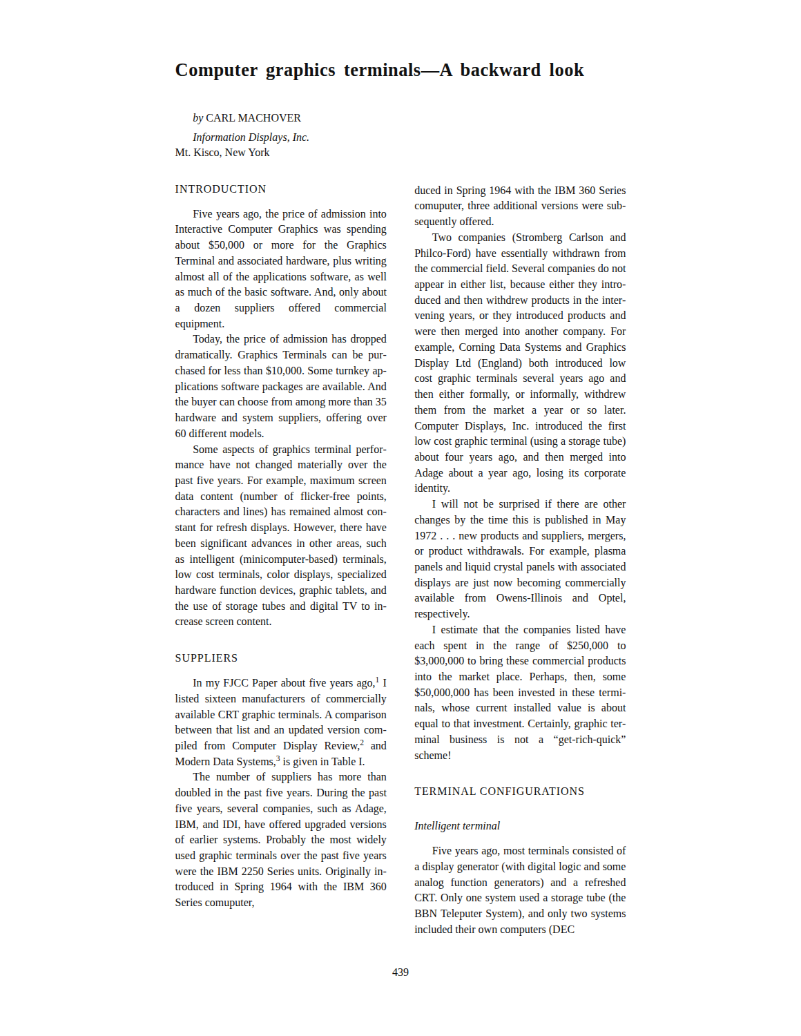Computer graphics terminals—A backward look
by CARL MACHOVER
Information Displays, Inc.
Mt. Kisco, New York
Introduction
Five years ago, the price of admission into Interactive Computer Graphics was spending about $50,000 or more for the Graphics Terminal and associated hardware, plus writing almost all of the applications software, as well as much of the basic software. And, only about a dozen suppliers offered commercial equipment.
Today, the price of admission has dropped dramatically. Graphics Terminals can be purchased for less than $10,000. Some turnkey applications software packages are available. And the buyer can choose from among more than 35 hardware and system suppliers, offering over 60 different models.
Some aspects of graphics terminal performance have not changed materially over the past five years. For example, maximum screen data content (number of flicker-free points, characters and lines) has remained almost constant for refresh displays. However, there have been significant advances in other areas, such as intelligent (minicomputer-based) terminals, low cost terminals, color displays, specialized hardware function devices, graphic tablets, and the use of storage tubes and digital TV to increase screen content.
Suppliers
In my FJCC Paper about five years ago,1 I listed sixteen manufacturers of commercially available CRT graphic terminals. A comparison between that list and an updated version compiled from Computer Display Review,2 and Modern Data Systems,3 is given in Table I.
The number of suppliers has more than doubled in the past five years. During the past five years, several companies, such as Adage, IBM, and IDI, have offered upgraded versions of earlier systems. Probably the most widely used graphic terminals over the past five years were the IBM 2250 Series units. Originally introduced in Spring 1964 with the IBM 360 Series comuputer,
duced in Spring 1964 with the IBM 360 Series comuputer, three additional versions were subsequently offered.
Two companies (Stromberg Carlson and Philco-Ford) have essentially withdrawn from the commercial field. Several companies do not appear in either list, because either they introduced and then withdrew products in the intervening years, or they introduced products and were then merged into another company. For example, Corning Data Systems and Graphics Display Ltd (England) both introduced low cost graphic terminals several years ago and then either formally, or informally, withdrew them from the market a year or so later. Computer Displays, Inc. introduced the first low cost graphic terminal (using a storage tube) about four years ago, and then merged into Adage about a year ago, losing its corporate identity.
I will not be surprised if there are other changes by the time this is published in May 1972 . . . new products and suppliers, mergers, or product withdrawals. For example, plasma panels and liquid crystal panels with associated displays are just now becoming commercially available from Owens-Illinois and Optel, respectively.
I estimate that the companies listed have each spent in the range of $250,000 to $3,000,000 to bring these commercial products into the market place. Perhaps, then, some $50,000,000 has been invested in these terminals, whose current installed value is about equal to that investment. Certainly, graphic terminal business is not a “get-rich-quick” scheme!
Terminal configurations
Intelligent terminal
Five years ago, most terminals consisted of a display generator (with digital logic and some analog function generators) and a refreshed CRT. Only one system used a storage tube (the BBN Teleputer System), and only two systems included their own computers (DEC
439